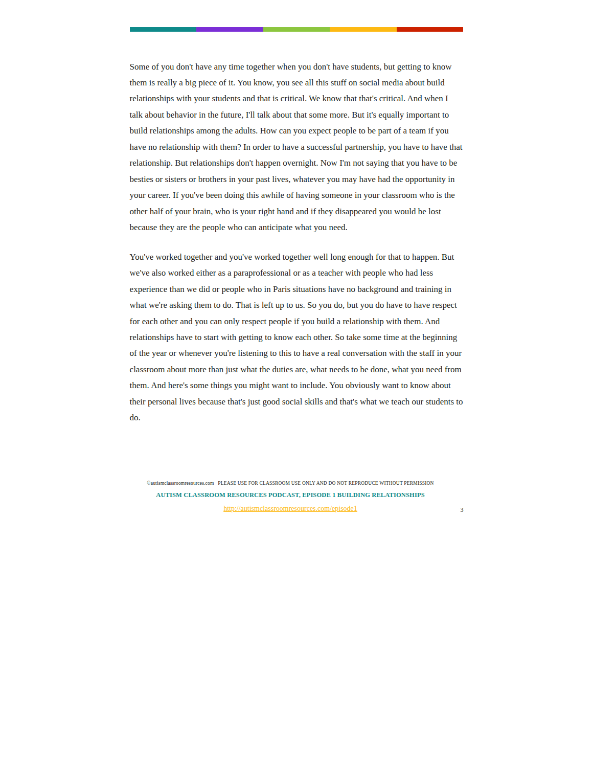Some of you don't have any time together when you don't have students, but getting to know them is really a big piece of it. You know, you see all this stuff on social media about build relationships with your students and that is critical. We know that that's critical. And when I talk about behavior in the future, I'll talk about that some more. But it's equally important to build relationships among the adults. How can you expect people to be part of a team if you have no relationship with them? In order to have a successful partnership, you have to have that relationship. But relationships don't happen overnight. Now I'm not saying that you have to be besties or sisters or brothers in your past lives, whatever you may have had the opportunity in your career. If you've been doing this awhile of having someone in your classroom who is the other half of your brain, who is your right hand and if they disappeared you would be lost because they are the people who can anticipate what you need.
You've worked together and you've worked together well long enough for that to happen. But we've also worked either as a paraprofessional or as a teacher with people who had less experience than we did or people who in Paris situations have no background and training in what we're asking them to do. That is left up to us. So you do, but you do have to have respect for each other and you can only respect people if you build a relationship with them. And relationships have to start with getting to know each other. So take some time at the beginning of the year or whenever you're listening to this to have a real conversation with the staff in your classroom about more than just what the duties are, what needs to be done, what you need from them. And here's some things you might want to include. You obviously want to know about their personal lives because that's just good social skills and that's what we teach our students to do.
©autismclassroomresources.com please use for classroom use only and do not reproduce without permission
Autism Classroom Resources Podcast, Episode 1 Building Relationships
http://autismclassroomresources.com/episode1
3